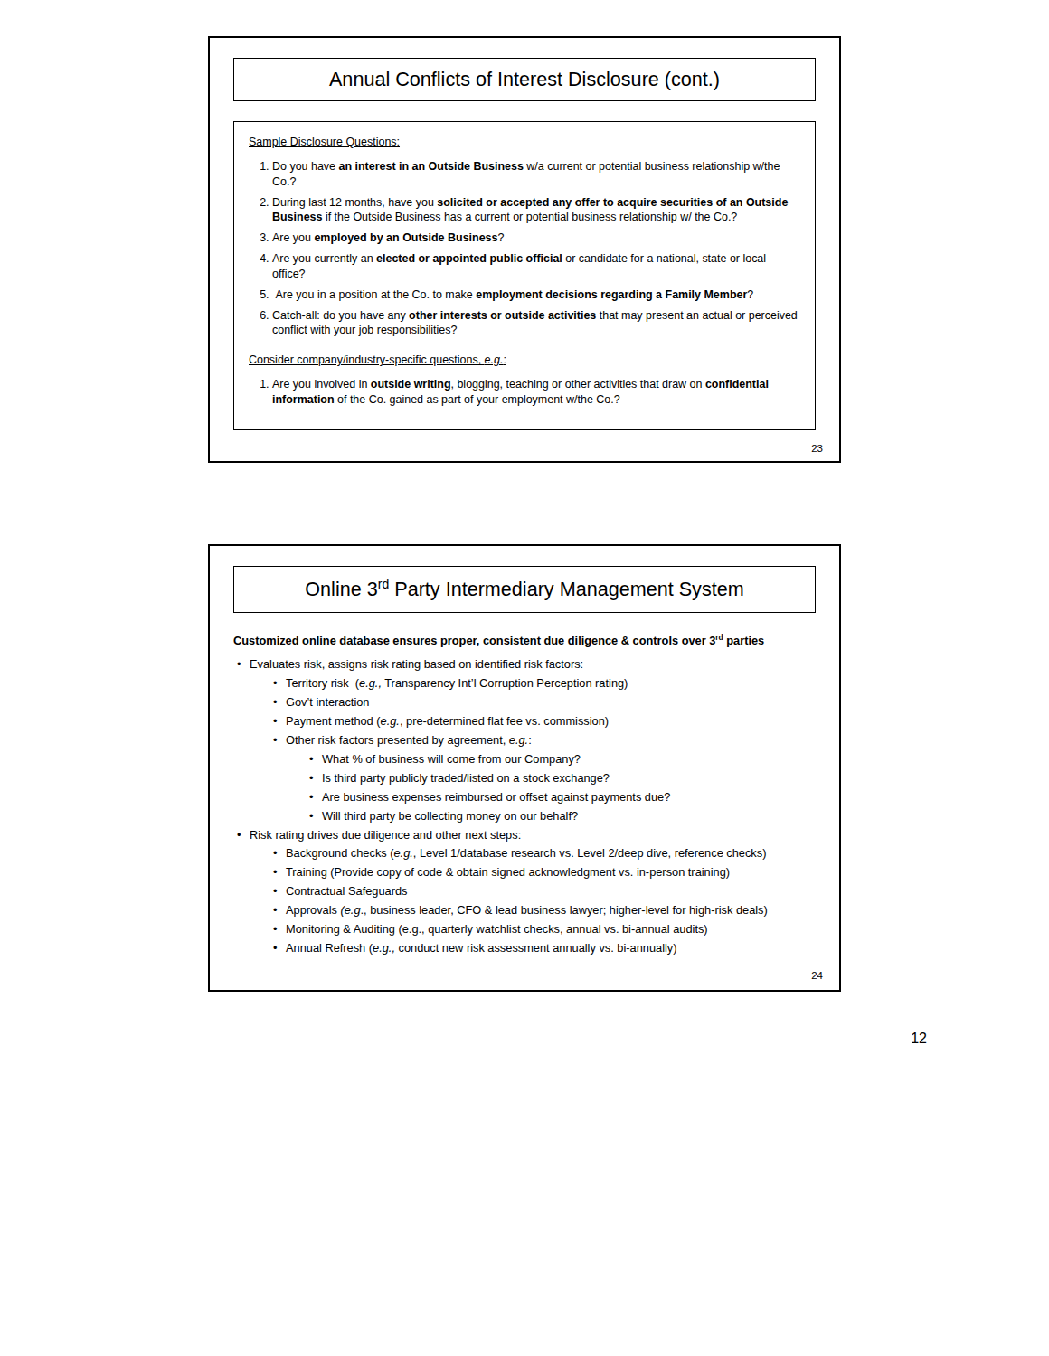Annual Conflicts of Interest Disclosure (cont.)
Sample Disclosure Questions:
Do you have an interest in an Outside Business w/a current or potential business relationship w/the Co.?
During last 12 months, have you solicited or accepted any offer to acquire securities of an Outside Business if the Outside Business has a current or potential business relationship w/ the Co.?
Are you employed by an Outside Business?
Are you currently an elected or appointed public official or candidate for a national, state or local office?
Are you in a position at the Co. to make employment decisions regarding a Family Member?
Catch-all: do you have any other interests or outside activities that may present an actual or perceived conflict with your job responsibilities?
Consider company/industry-specific questions, e.g.:
Are you involved in outside writing, blogging, teaching or other activities that draw on confidential information of the Co. gained as part of your employment w/the Co.?
23
Online 3rd Party Intermediary Management System
Customized online database ensures proper, consistent due diligence & controls over 3rd parties
Evaluates risk, assigns risk rating based on identified risk factors:
Territory risk (e.g., Transparency Int’l Corruption Perception rating)
Gov’t interaction
Payment method (e.g., pre-determined flat fee vs. commission)
Other risk factors presented by agreement, e.g.:
What % of business will come from our Company?
Is third party publicly traded/listed on a stock exchange?
Are business expenses reimbursed or offset against payments due?
Will third party be collecting money on our behalf?
Risk rating drives due diligence and other next steps:
Background checks (e.g., Level 1/database research vs. Level 2/deep dive, reference checks)
Training (Provide copy of code & obtain signed acknowledgment vs. in-person training)
Contractual Safeguards
Approvals (e.g., business leader, CFO & lead business lawyer; higher-level for high-risk deals)
Monitoring & Auditing (e.g., quarterly watchlist checks, annual vs. bi-annual audits)
Annual Refresh (e.g., conduct new risk assessment annually vs. bi-annually)
24
12